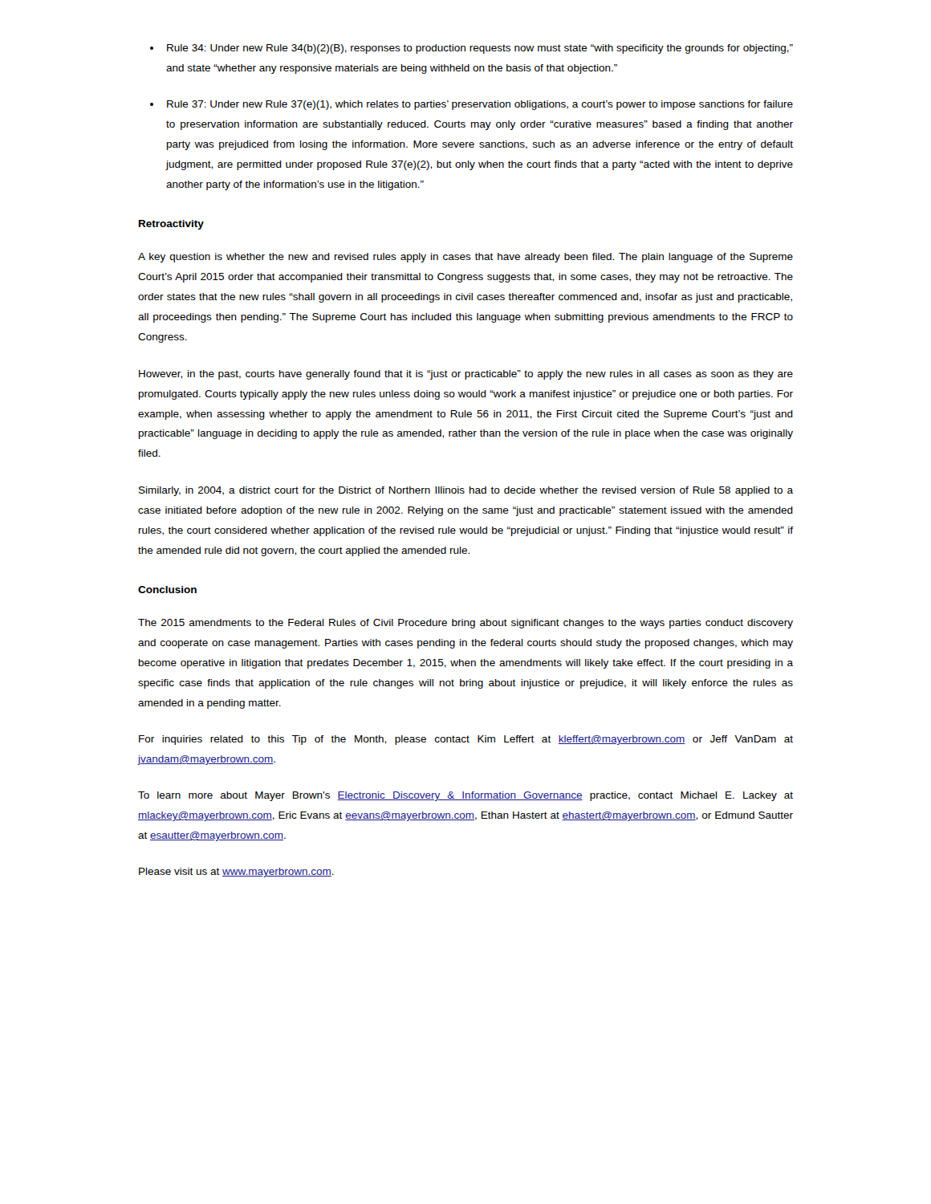Rule 34: Under new Rule 34(b)(2)(B), responses to production requests now must state “with specificity the grounds for objecting,” and state “whether any responsive materials are being withheld on the basis of that objection.”
Rule 37: Under new Rule 37(e)(1), which relates to parties’ preservation obligations, a court’s power to impose sanctions for failure to preservation information are substantially reduced. Courts may only order “curative measures” based a finding that another party was prejudiced from losing the information. More severe sanctions, such as an adverse inference or the entry of default judgment, are permitted under proposed Rule 37(e)(2), but only when the court finds that a party “acted with the intent to deprive another party of the information’s use in the litigation.”
Retroactivity
A key question is whether the new and revised rules apply in cases that have already been filed. The plain language of the Supreme Court’s April 2015 order that accompanied their transmittal to Congress suggests that, in some cases, they may not be retroactive. The order states that the new rules “shall govern in all proceedings in civil cases thereafter commenced and, insofar as just and practicable, all proceedings then pending.” The Supreme Court has included this language when submitting previous amendments to the FRCP to Congress.
However, in the past, courts have generally found that it is “just or practicable” to apply the new rules in all cases as soon as they are promulgated. Courts typically apply the new rules unless doing so would “work a manifest injustice” or prejudice one or both parties. For example, when assessing whether to apply the amendment to Rule 56 in 2011, the First Circuit cited the Supreme Court’s “just and practicable” language in deciding to apply the rule as amended, rather than the version of the rule in place when the case was originally filed.
Similarly, in 2004, a district court for the District of Northern Illinois had to decide whether the revised version of Rule 58 applied to a case initiated before adoption of the new rule in 2002. Relying on the same “just and practicable” statement issued with the amended rules, the court considered whether application of the revised rule would be “prejudicial or unjust.” Finding that “injustice would result” if the amended rule did not govern, the court applied the amended rule.
Conclusion
The 2015 amendments to the Federal Rules of Civil Procedure bring about significant changes to the ways parties conduct discovery and cooperate on case management. Parties with cases pending in the federal courts should study the proposed changes, which may become operative in litigation that predates December 1, 2015, when the amendments will likely take effect. If the court presiding in a specific case finds that application of the rule changes will not bring about injustice or prejudice, it will likely enforce the rules as amended in a pending matter.
For inquiries related to this Tip of the Month, please contact Kim Leffert at kleffert@mayerbrown.com or Jeff VanDam at jvandam@mayerbrown.com.
To learn more about Mayer Brown's Electronic Discovery & Information Governance practice, contact Michael E. Lackey at mlackey@mayerbrown.com, Eric Evans at eevans@mayerbrown.com, Ethan Hastert at ehastert@mayerbrown.com, or Edmund Sautter at esautter@mayerbrown.com.
Please visit us at www.mayerbrown.com.